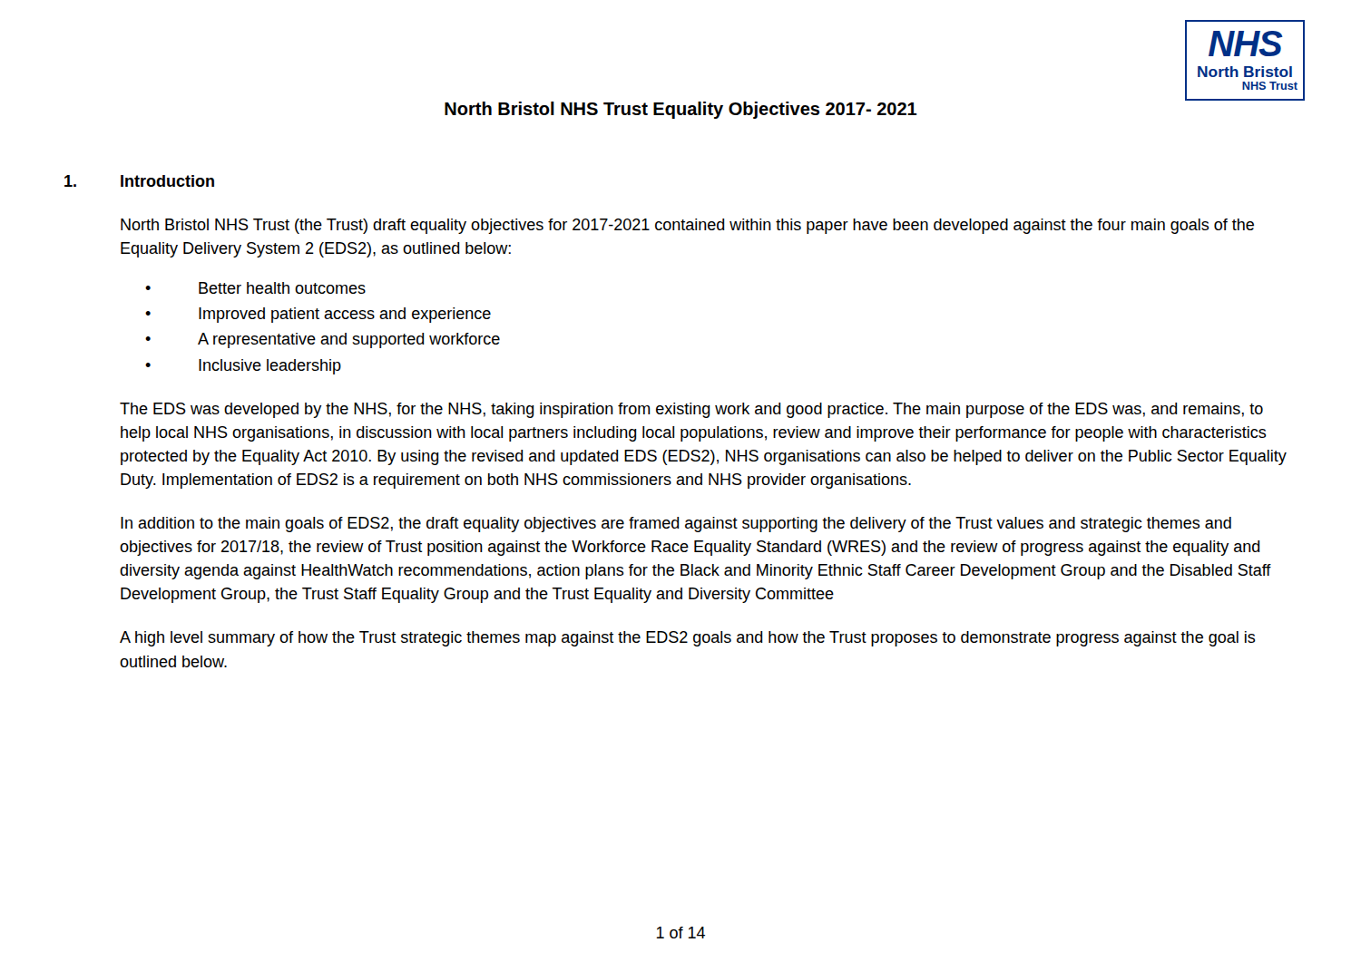NHS
North Bristol
NHS Trust
North Bristol NHS Trust Equality Objectives 2017- 2021
1.
Introduction
North Bristol NHS Trust (the Trust) draft equality objectives for 2017-2021 contained within this paper have been developed against the four main goals of the Equality Delivery System 2 (EDS2), as outlined below:
Better health outcomes
Improved patient access and experience
A representative and supported workforce
Inclusive leadership
The EDS was developed by the NHS, for the NHS, taking inspiration from existing work and good practice. The main purpose of the EDS was, and remains, to help local NHS organisations, in discussion with local partners including local populations, review and improve their performance for people with characteristics protected by the Equality Act 2010. By using the revised and updated EDS (EDS2), NHS organisations can also be helped to deliver on the Public Sector Equality Duty. Implementation of EDS2 is a requirement on both NHS commissioners and NHS provider organisations.
In addition to the main goals of EDS2, the draft equality objectives are framed against supporting the delivery of the Trust values and strategic themes and objectives for 2017/18, the review of Trust position against the Workforce Race Equality Standard (WRES) and the review of progress against the equality and diversity agenda against HealthWatch recommendations, action plans for the Black and Minority Ethnic Staff Career Development Group and the Disabled Staff Development Group, the Trust Staff Equality Group and the Trust Equality and Diversity Committee
A high level summary of how the Trust strategic themes map against the EDS2 goals and how the Trust proposes to demonstrate progress against the goal is outlined below.
1 of 14